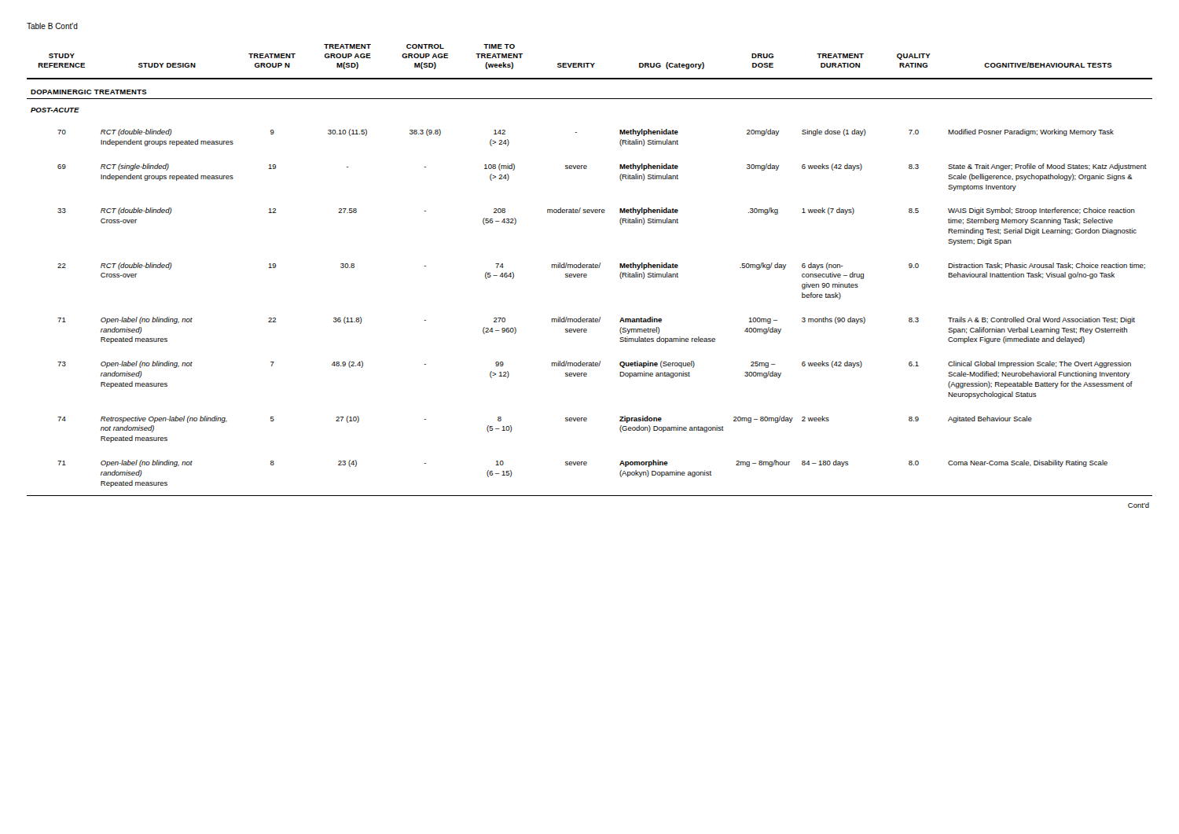Table B Cont'd
| STUDY REFERENCE | STUDY DESIGN | TREATMENT GROUP N | TREATMENT GROUP AGE M(SD) | CONTROL GROUP AGE M(SD) | TIME TO TREATMENT (weeks) | SEVERITY | DRUG (Category) | DRUG DOSE | TREATMENT DURATION | QUALITY RATING | COGNITIVE/BEHAVIOURAL TESTS |
| --- | --- | --- | --- | --- | --- | --- | --- | --- | --- | --- | --- |
| DOPAMINERGIC TREATMENTS |
| POST-ACUTE |
| 70 | RCT (double-blinded) Independent groups repeated measures | 9 | 30.10 (11.5) | 38.3 (9.8) | 142 (> 24) | - | Methylphenidate (Ritalin) Stimulant | 20mg/day | Single dose (1 day) | 7.0 | Modified Posner Paradigm; Working Memory Task |
| 69 | RCT (single-blinded) Independent groups repeated measures | 19 | - | - | 108 (mid) (> 24) | severe | Methylphenidate (Ritalin) Stimulant | 30mg/day | 6 weeks (42 days) | 8.3 | State & Trait Anger; Profile of Mood States; Katz Adjustment Scale (belligerence, psychopathology); Organic Signs & Symptoms Inventory |
| 33 | RCT (double-blinded) Cross-over | 12 | 27.58 | - | 208 (56 – 432) | moderate/ severe | Methylphenidate (Ritalin) Stimulant | .30mg/kg | 1 week (7 days) | 8.5 | WAIS Digit Symbol; Stroop Interference; Choice reaction time; Sternberg Memory Scanning Task; Selective Reminding Test; Serial Digit Learning; Gordon Diagnostic System; Digit Span |
| 22 | RCT (double-blinded) Cross-over | 19 | 30.8 | - | 74 (5 – 464) | mild/moderate/ severe | Methylphenidate (Ritalin) Stimulant | .50mg/kg/ day | 6 days (non-consecutive – drug given 90 minutes before task) | 9.0 | Distraction Task; Phasic Arousal Task; Choice reaction time; Behavioural Inattention Task; Visual go/no-go Task |
| 71 | Open-label (no blinding, not randomised) Repeated measures | 22 | 36 (11.8) | - | 270 (24 – 960) | mild/moderate/ severe | Amantadine (Symmetrel) Stimulates dopamine release | 100mg – 400mg/day | 3 months (90 days) | 8.3 | Trails A & B; Controlled Oral Word Association Test; Digit Span; Californian Verbal Learning Test; Rey Osterreith Complex Figure (immediate and delayed) |
| 73 | Open-label (no blinding, not randomised) Repeated measures | 7 | 48.9 (2.4) | - | 99 (> 12) | mild/moderate/ severe | Quetiapine (Seroquel) Dopamine antagonist | 25mg – 300mg/day | 6 weeks (42 days) | 6.1 | Clinical Global Impression Scale; The Overt Aggression Scale-Modified; Neurobehavioral Functioning Inventory (Aggression); Repeatable Battery for the Assessment of Neuropsychological Status |
| 74 | Retrospective Open-label (no blinding, not randomised) Repeated measures | 5 | 27 (10) | - | 8 (5 – 10) | severe | Ziprasidone (Geodon) Dopamine antagonist | 20mg – 80mg/day | 2 weeks | 8.9 | Agitated Behaviour Scale |
| 71 | Open-label (no blinding, not randomised) Repeated measures | 8 | 23 (4) | - | 10 (6 – 15) | severe | Apomorphine (Apokyn) Dopamine agonist | 2mg – 8mg/hour | 84 – 180 days | 8.0 | Coma Near-Coma Scale, Disability Rating Scale |
Cont'd